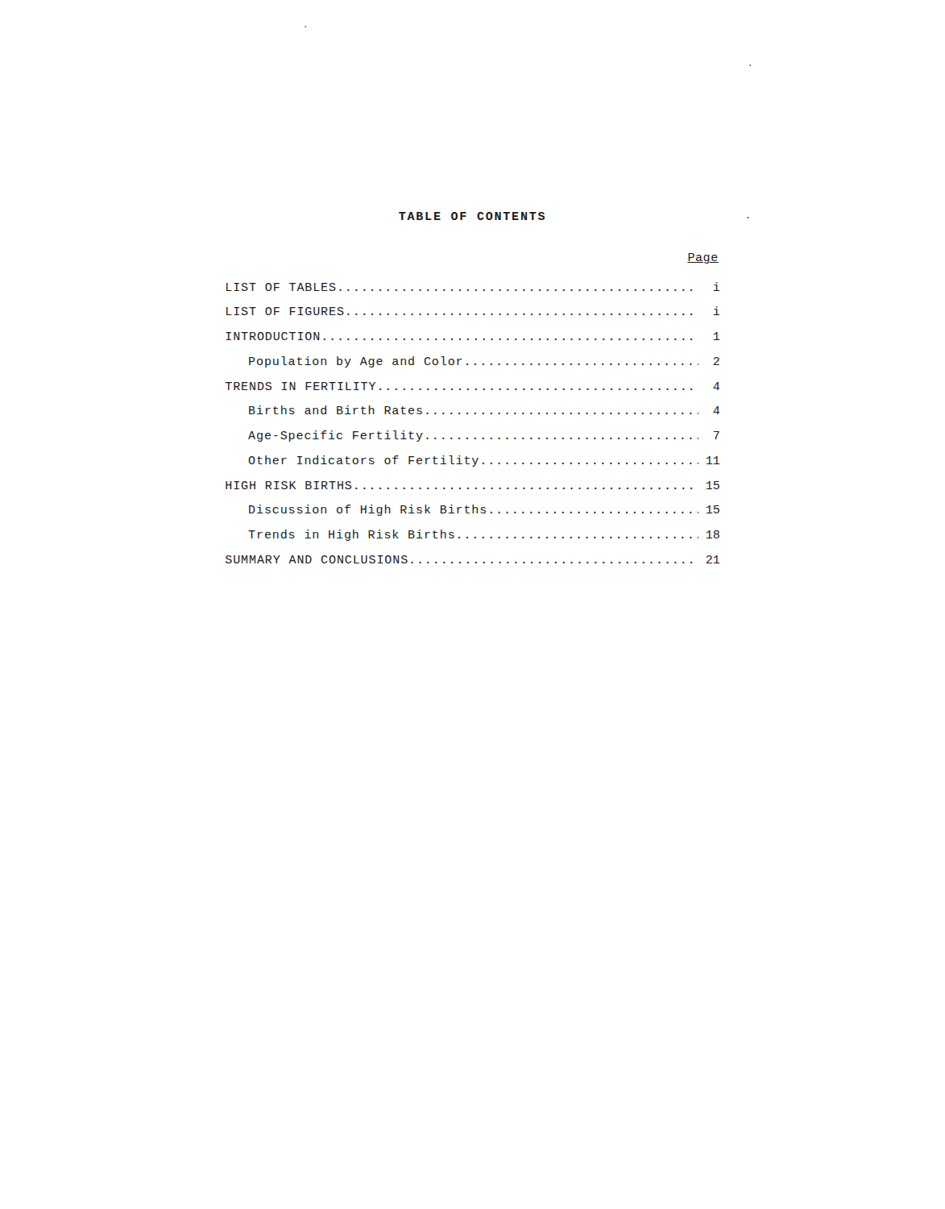. .
TABLE OF CONTENTS.
Page
LIST OF TABLES ................................................. i
LIST OF FIGURES ................................................ i
INTRODUCTION ................................................... 1
Population by Age and Color ................................... 2
TRENDS IN FERTILITY ............................................ 4
Births and Birth Rates ........................................ 4
Age-Specific Fertility ........................................ 7
Other Indicators of Fertility ............................... 11
HIGH RISK BIRTHS ............................................... 15
Discussion of High Risk Births .............................. 15
Trends in High Risk Births .................................. 18
SUMMARY AND CONCLUSIONS ........................................ 21